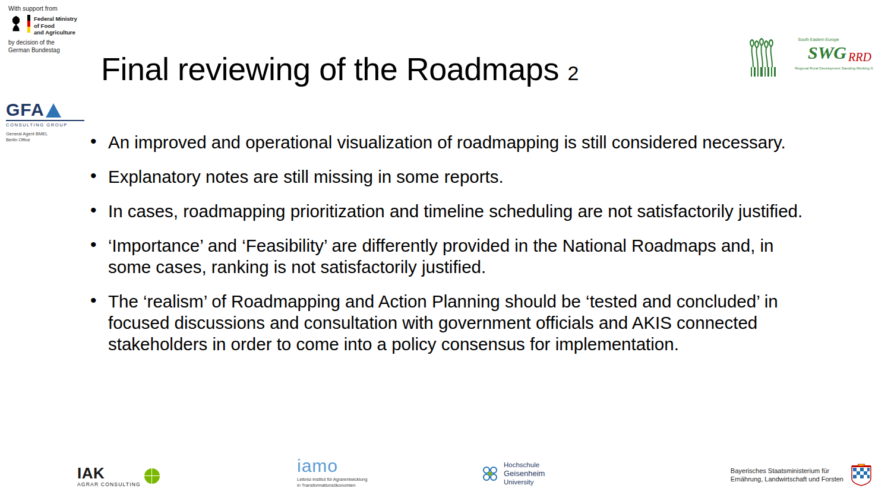With support from
Federal Ministry
of Food
and Agriculture
by decision of the
German Bundestag
GFA
CONSULTING GROUP
General Agent BMEL
Berlin Office
South Eastern Europe SWG RRD Regional Rural Development Standing Working Group
Final reviewing of the Roadmaps 2
An improved and operational visualization of roadmapping is still considered necessary.
Explanatory notes are still missing in some reports.
In cases, roadmapping prioritization and timeline scheduling are not satisfactorily justified.
‘Importance’ and ‘Feasibility’ are differently provided in the National Roadmaps and, in some cases, ranking is not satisfactorily justified.
The ‘realism’ of Roadmapping and Action Planning should be ‘tested and concluded’ in focused discussions and consultation with government officials and AKIS connected stakeholders in order to come into a policy consensus for implementation.
IAK
AGRAR CONSULTING
iamo
Leibniz-Institut für Agrarentwicklung
in Transformationsökonomien
Hochschule
Geisenheim
University
Bayerisches Staatsministerium für
Ernährung, Landwirtschaft und Forsten